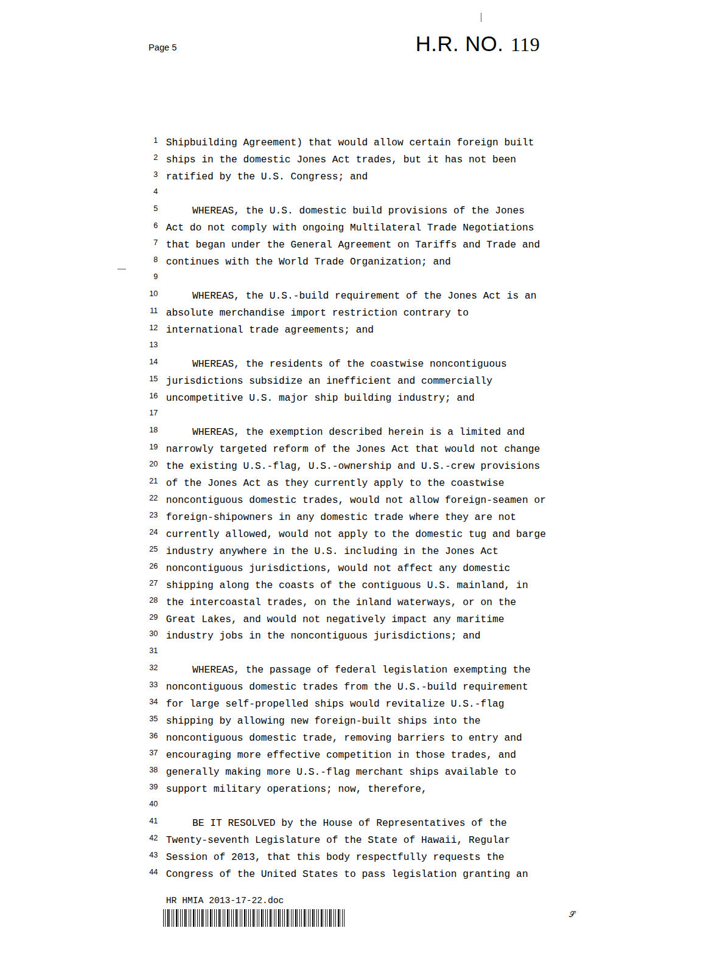Page 5
H.R. NO.119
Shipbuilding Agreement) that would allow certain foreign built
ships in the domestic Jones Act trades, but it has not been
ratified by the U.S. Congress; and
WHEREAS, the U.S. domestic build provisions of the Jones
Act do not comply with ongoing Multilateral Trade Negotiations
that began under the General Agreement on Tariffs and Trade and
continues with the World Trade Organization; and
WHEREAS, the U.S.-build requirement of the Jones Act is an
absolute merchandise import restriction contrary to
international trade agreements; and
WHEREAS, the residents of the coastwise noncontiguous
jurisdictions subsidize an inefficient and commercially
uncompetitive U.S. major ship building industry; and
WHEREAS, the exemption described herein is a limited and
narrowly targeted reform of the Jones Act that would not change
the existing U.S.-flag, U.S.-ownership and U.S.-crew provisions
of the Jones Act as they currently apply to the coastwise
noncontiguous domestic trades, would not allow foreign-seamen or
foreign-shipowners in any domestic trade where they are not
currently allowed, would not apply to the domestic tug and barge
industry anywhere in the U.S. including in the Jones Act
noncontiguous jurisdictions, would not affect any domestic
shipping along the coasts of the contiguous U.S. mainland, in
the intercoastal trades, on the inland waterways, or on the
Great Lakes, and would not negatively impact any maritime
industry jobs in the noncontiguous jurisdictions; and
WHEREAS, the passage of federal legislation exempting the
noncontiguous domestic trades from the U.S.-build requirement
for large self-propelled ships would revitalize U.S.-flag
shipping by allowing new foreign-built ships into the
noncontiguous domestic trade, removing barriers to entry and
encouraging more effective competition in those trades, and
generally making more U.S.-flag merchant ships available to
support military operations; now, therefore,
BE IT RESOLVED by the House of Representatives of the
Twenty-seventh Legislature of the State of Hawaii, Regular
Session of 2013, that this body respectfully requests the
Congress of the United States to pass legislation granting an
HR HMIA 2013-17-22.doc
𝒮